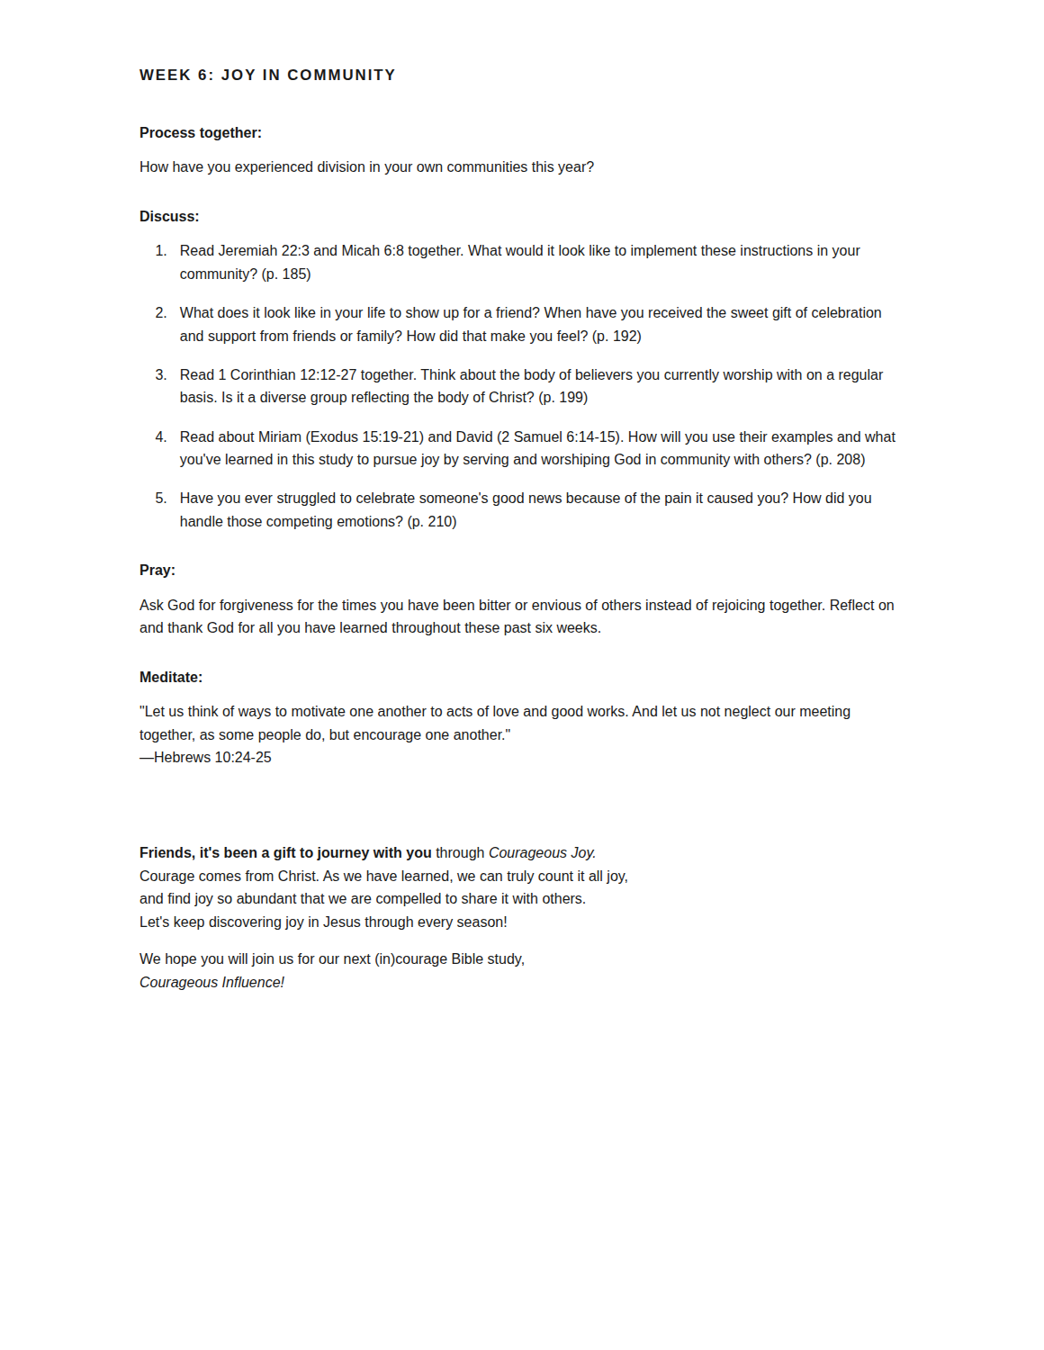Week 6: Joy in Community
Process together:
How have you experienced division in your own communities this year?
Discuss:
Read Jeremiah 22:3 and Micah 6:8 together. What would it look like to implement these instructions in your community? (p. 185)
What does it look like in your life to show up for a friend? When have you received the sweet gift of celebration and support from friends or family? How did that make you feel? (p. 192)
Read 1 Corinthian 12:12-27 together. Think about the body of believers you currently worship with on a regular basis. Is it a diverse group reflecting the body of Christ? (p. 199)
Read about Miriam (Exodus 15:19-21) and David (2 Samuel 6:14-15). How will you use their examples and what you've learned in this study to pursue joy by serving and worshiping God in community with others? (p. 208)
Have you ever struggled to celebrate someone's good news because of the pain it caused you? How did you handle those competing emotions? (p. 210)
Pray:
Ask God for forgiveness for the times you have been bitter or envious of others instead of rejoicing together. Reflect on and thank God for all you have learned throughout these past six weeks.
Meditate:
"Let us think of ways to motivate one another to acts of love and good works. And let us not neglect our meeting together, as some people do, but encourage one another."
—Hebrews 10:24-25
Friends, it's been a gift to journey with you through Courageous Joy.
Courage comes from Christ. As we have learned, we can truly count it all joy,
and find joy so abundant that we are compelled to share it with others.
Let's keep discovering joy in Jesus through every season!
We hope you will join us for our next (in)courage Bible study,
Courageous Influence!